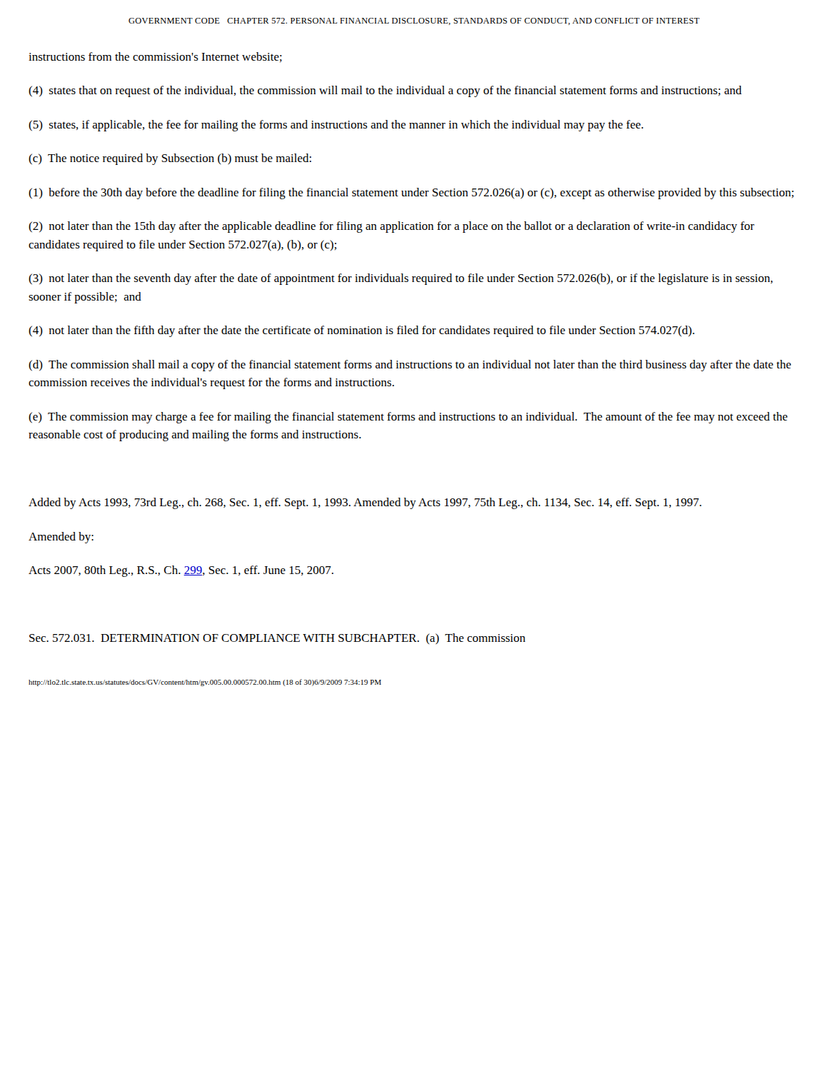GOVERNMENT CODE CHAPTER 572. PERSONAL FINANCIAL DISCLOSURE, STANDARDS OF CONDUCT, AND CONFLICT OF INTEREST
instructions from the commission's Internet website;
(4) states that on request of the individual, the commission will mail to the individual a copy of the financial statement forms and instructions; and
(5) states, if applicable, the fee for mailing the forms and instructions and the manner in which the individual may pay the fee.
(c) The notice required by Subsection (b) must be mailed:
(1) before the 30th day before the deadline for filing the financial statement under Section 572.026(a) or (c), except as otherwise provided by this subsection;
(2) not later than the 15th day after the applicable deadline for filing an application for a place on the ballot or a declaration of write-in candidacy for candidates required to file under Section 572.027(a), (b), or (c);
(3) not later than the seventh day after the date of appointment for individuals required to file under Section 572.026(b), or if the legislature is in session, sooner if possible; and
(4) not later than the fifth day after the date the certificate of nomination is filed for candidates required to file under Section 574.027(d).
(d) The commission shall mail a copy of the financial statement forms and instructions to an individual not later than the third business day after the date the commission receives the individual's request for the forms and instructions.
(e) The commission may charge a fee for mailing the financial statement forms and instructions to an individual. The amount of the fee may not exceed the reasonable cost of producing and mailing the forms and instructions.
Added by Acts 1993, 73rd Leg., ch. 268, Sec. 1, eff. Sept. 1, 1993. Amended by Acts 1997, 75th Leg., ch. 1134, Sec. 14, eff. Sept. 1, 1997.
Amended by:
Acts 2007, 80th Leg., R.S., Ch. 299, Sec. 1, eff. June 15, 2007.
Sec. 572.031. DETERMINATION OF COMPLIANCE WITH SUBCHAPTER. (a) The commission
http://tlo2.tlc.state.tx.us/statutes/docs/GV/content/htm/gv.005.00.000572.00.htm (18 of 30)6/9/2009 7:34:19 PM